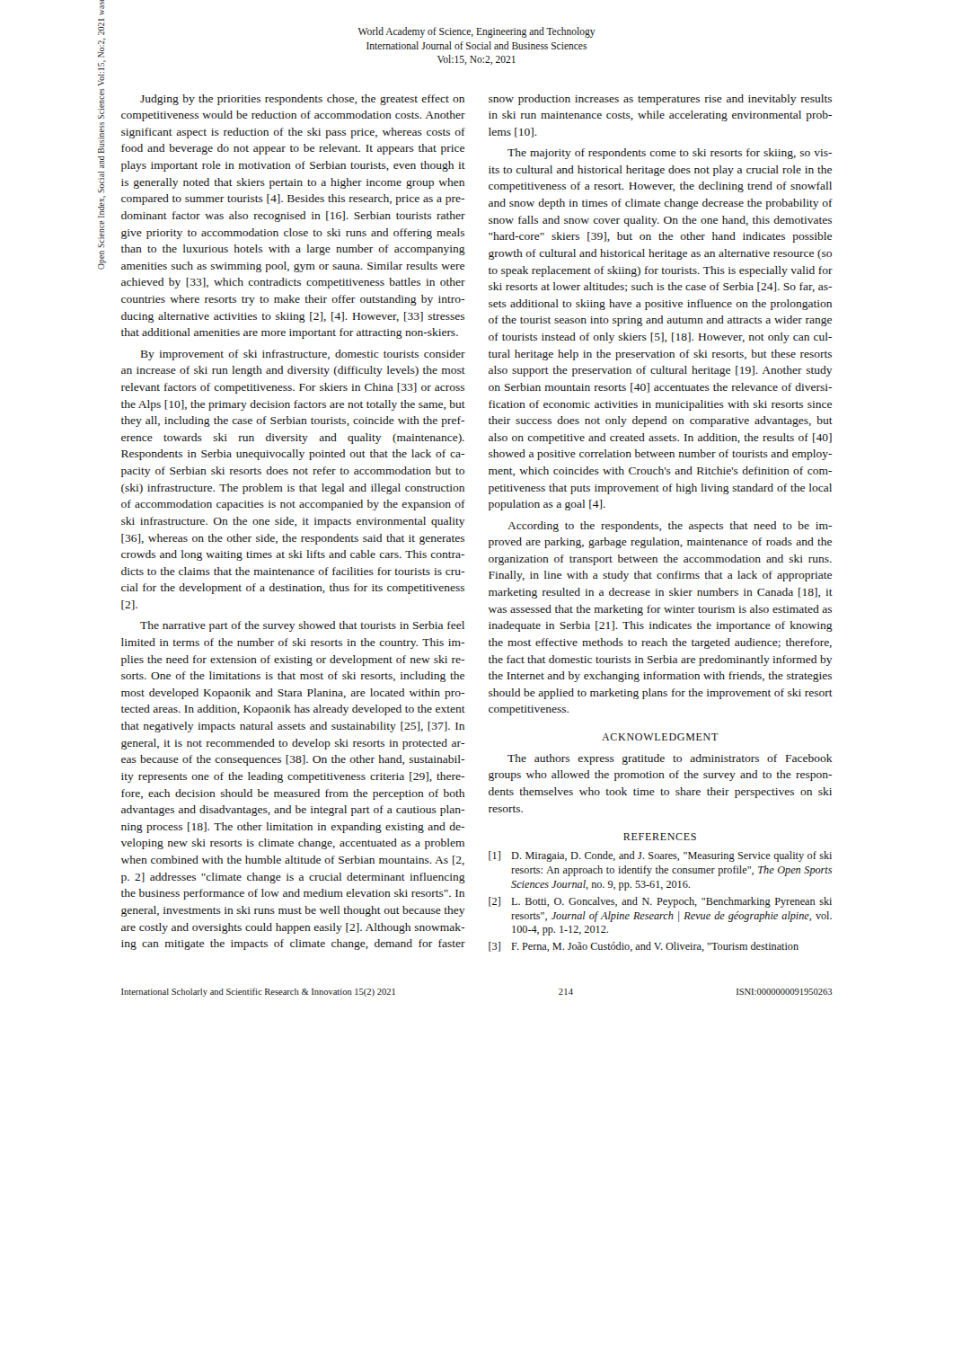World Academy of Science, Engineering and Technology
International Journal of Social and Business Sciences
Vol:15, No:2, 2021
Open Science Index, Social and Business Sciences Vol:15, No:2, 2021 waset.org/Publication/10011855
Judging by the priorities respondents chose, the greatest effect on competitiveness would be reduction of accommodation costs. Another significant aspect is reduction of the ski pass price, whereas costs of food and beverage do not appear to be relevant. It appears that price plays important role in motivation of Serbian tourists, even though it is generally noted that skiers pertain to a higher income group when compared to summer tourists [4]. Besides this research, price as a predominant factor was also recognised in [16]. Serbian tourists rather give priority to accommodation close to ski runs and offering meals than to the luxurious hotels with a large number of accompanying amenities such as swimming pool, gym or sauna. Similar results were achieved by [33], which contradicts competitiveness battles in other countries where resorts try to make their offer outstanding by introducing alternative activities to skiing [2], [4]. However, [33] stresses that additional amenities are more important for attracting non-skiers.
By improvement of ski infrastructure, domestic tourists consider an increase of ski run length and diversity (difficulty levels) the most relevant factors of competitiveness. For skiers in China [33] or across the Alps [10], the primary decision factors are not totally the same, but they all, including the case of Serbian tourists, coincide with the preference towards ski run diversity and quality (maintenance). Respondents in Serbia unequivocally pointed out that the lack of capacity of Serbian ski resorts does not refer to accommodation but to (ski) infrastructure. The problem is that legal and illegal construction of accommodation capacities is not accompanied by the expansion of ski infrastructure. On the one side, it impacts environmental quality [36], whereas on the other side, the respondents said that it generates crowds and long waiting times at ski lifts and cable cars. This contradicts to the claims that the maintenance of facilities for tourists is crucial for the development of a destination, thus for its competitiveness [2].
The narrative part of the survey showed that tourists in Serbia feel limited in terms of the number of ski resorts in the country. This implies the need for extension of existing or development of new ski resorts. One of the limitations is that most of ski resorts, including the most developed Kopaonik and Stara Planina, are located within protected areas. In addition, Kopaonik has already developed to the extent that negatively impacts natural assets and sustainability [25], [37]. In general, it is not recommended to develop ski resorts in protected areas because of the consequences [38]. On the other hand, sustainability represents one of the leading competitiveness criteria [29], therefore, each decision should be measured from the perception of both advantages and disadvantages, and be integral part of a cautious planning process [18]. The other limitation in expanding existing and developing new ski resorts is climate change, accentuated as a problem when combined with the humble altitude of Serbian mountains. As [2, p. 2] addresses "climate change is a crucial determinant influencing the business performance of low and medium elevation ski resorts". In general, investments in ski runs must be well thought out because they are costly and oversights could happen easily [2]. Although snowmaking can mitigate the impacts of climate change, demand for faster snow production increases as temperatures rise and inevitably results in ski run maintenance costs, while accelerating environmental problems [10].
The majority of respondents come to ski resorts for skiing, so visits to cultural and historical heritage does not play a crucial role in the competitiveness of a resort. However, the declining trend of snowfall and snow depth in times of climate change decrease the probability of snow falls and snow cover quality. On the one hand, this demotivates "hard-core" skiers [39], but on the other hand indicates possible growth of cultural and historical heritage as an alternative resource (so to speak replacement of skiing) for tourists. This is especially valid for ski resorts at lower altitudes; such is the case of Serbia [24]. So far, assets additional to skiing have a positive influence on the prolongation of the tourist season into spring and autumn and attracts a wider range of tourists instead of only skiers [5], [18]. However, not only can cultural heritage help in the preservation of ski resorts, but these resorts also support the preservation of cultural heritage [19]. Another study on Serbian mountain resorts [40] accentuates the relevance of diversification of economic activities in municipalities with ski resorts since their success does not only depend on comparative advantages, but also on competitive and created assets. In addition, the results of [40] showed a positive correlation between number of tourists and employment, which coincides with Crouch's and Ritchie's definition of competitiveness that puts improvement of high living standard of the local population as a goal [4].
According to the respondents, the aspects that need to be improved are parking, garbage regulation, maintenance of roads and the organization of transport between the accommodation and ski runs. Finally, in line with a study that confirms that a lack of appropriate marketing resulted in a decrease in skier numbers in Canada [18], it was assessed that the marketing for winter tourism is also estimated as inadequate in Serbia [21]. This indicates the importance of knowing the most effective methods to reach the targeted audience; therefore, the fact that domestic tourists in Serbia are predominantly informed by the Internet and by exchanging information with friends, the strategies should be applied to marketing plans for the improvement of ski resort competitiveness.
Acknowledgment
The authors express gratitude to administrators of Facebook groups who allowed the promotion of the survey and to the respondents themselves who took time to share their perspectives on ski resorts.
References
[1] D. Miragaia, D. Conde, and J. Soares, "Measuring Service quality of ski resorts: An approach to identify the consumer profile", The Open Sports Sciences Journal, no. 9, pp. 53-61, 2016.
[2] L. Botti, O. Goncalves, and N. Peypoch, "Benchmarking Pyrenean ski resorts", Journal of Alpine Research | Revue de géographie alpine, vol. 100-4, pp. 1-12, 2012.
[3] F. Perna, M. João Custódio, and V. Oliveira, "Tourism destination
International Scholarly and Scientific Research & Innovation 15(2) 2021
214
ISNI:0000000091950263